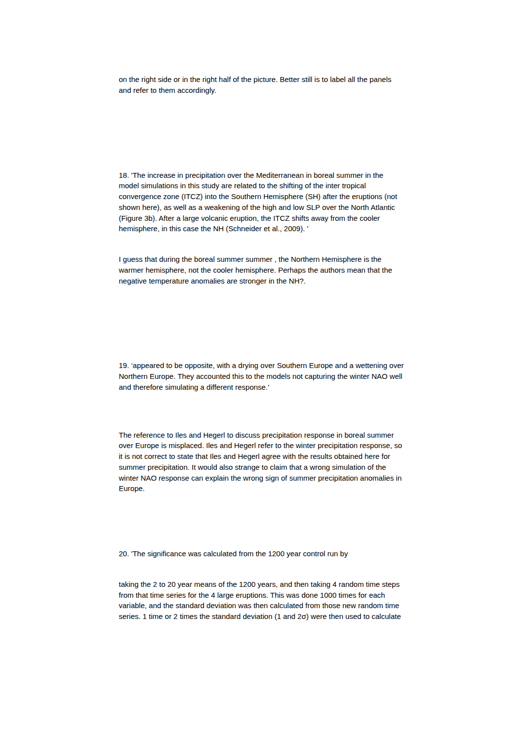on the right side or in the right half of the picture. Better still is to label all the panels and refer to them accordingly.
18. 'The increase in precipitation over the Mediterranean in boreal summer in the model simulations in this study are related to the shifting of the inter tropical convergence zone (ITCZ) into the Southern Hemisphere (SH) after the eruptions (not shown here), as well as a weakening of the high and low SLP over the North Atlantic (Figure 3b). After a large volcanic eruption, the ITCZ shifts away from the cooler hemisphere, in this case the NH (Schneider et al., 2009). '
I guess that during the boreal summer summer , the Northern Hemisphere is the warmer hemisphere, not the cooler hemisphere. Perhaps the authors mean that the negative temperature anomalies are stronger in the NH?.
19. ‘appeared to be opposite, with a drying over Southern Europe and a wettening over Northern Europe. They accounted this to the models not capturing the winter NAO well and therefore simulating a different response.’
The reference to Iles and Hegerl to discuss precipitation response in boreal summer over Europe is misplaced. Iles and Hegerl refer to the winter precipitation response, so it is not correct to state that Iles and Hegerl agree with the results obtained here for summer precipitation. It would also strange to claim that a wrong simulation of the winter NAO response can explain the wrong sign of summer precipitation anomalies in Europe.
20. 'The significance was calculated from the 1200 year control run by
taking the 2 to 20 year means of the 1200 years, and then taking 4 random time steps from that time series for the 4 large eruptions. This was done 1000 times for each variable, and the standard deviation was then calculated from those new random time series. 1 time or 2 times the standard deviation (1 and 2σ) were then used to calculate